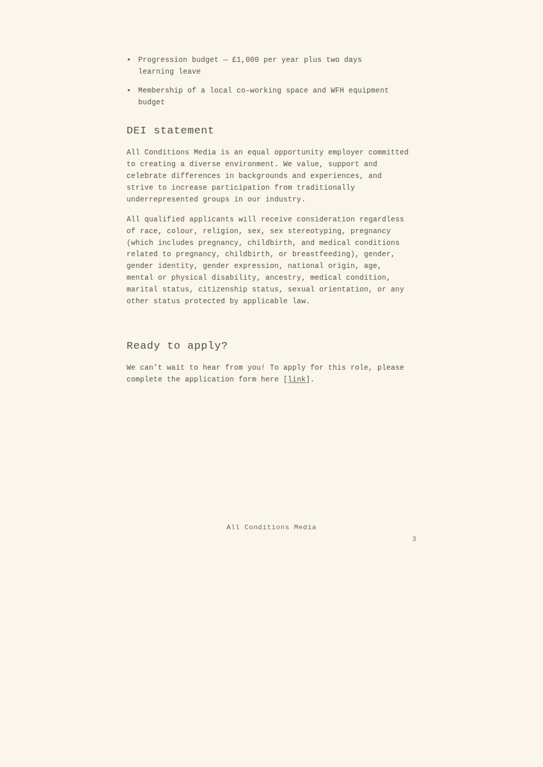Progression budget — £1,000 per year plus two days learning leave
Membership of a local co–working space and WFH equipment budget
DEI statement
All Conditions Media is an equal opportunity employer committed to creating a diverse environment. We value, support and celebrate differences in backgrounds and experiences, and strive to increase participation from traditionally underrepresented groups in our industry.
All qualified applicants will receive consideration regardless of race, colour, religion, sex, sex stereotyping, pregnancy (which includes pregnancy, childbirth, and medical conditions related to pregnancy, childbirth, or breastfeeding), gender, gender identity, gender expression, national origin, age, mental or physical disability, ancestry, medical condition, marital status, citizenship status, sexual orientation, or any other status protected by applicable law.
Ready to apply?
We can’t wait to hear from you! To apply for this role, please complete the application form here [link].
All Conditions Media 3